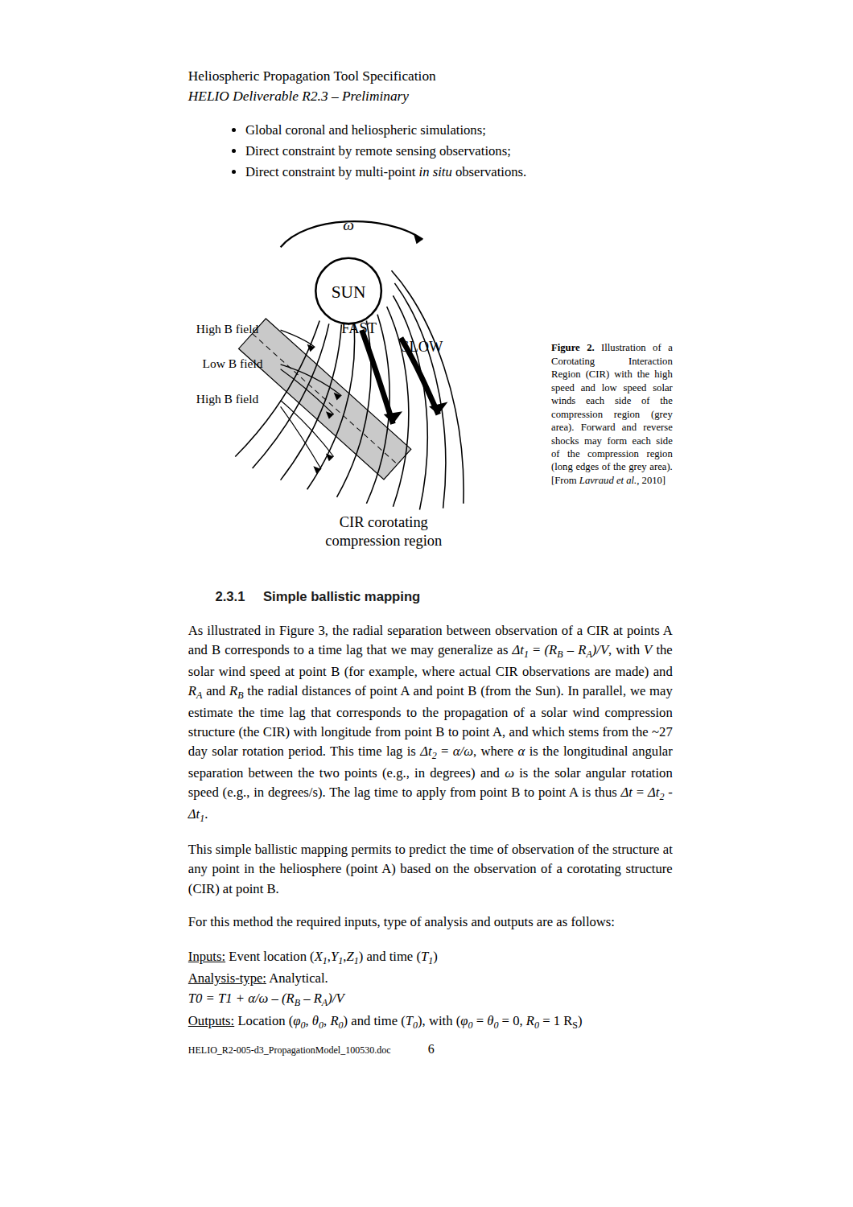Heliospheric Propagation Tool Specification
HELIO Deliverable R2.3 – Preliminary
Global coronal and heliospheric simulations;
Direct constraint by remote sensing observations;
Direct constraint by multi-point in situ observations.
ω SUN FAST SLOW High B field Low B field High B field CIR corotating compression region
Figure 2. Illustration of a Corotating Interaction Region (CIR) with the high speed and low speed solar winds each side of the compression region (grey area). Forward and reverse shocks may form each side of the compression region (long edges of the grey area). [From Lavraud et al., 2010]
2.3.1 Simple ballistic mapping
As illustrated in Figure 3, the radial separation between observation of a CIR at points A and B corresponds to a time lag that we may generalize as Δt1 = (RB – RA)/V, with V the solar wind speed at point B (for example, where actual CIR observations are made) and RA and RB the radial distances of point A and point B (from the Sun). In parallel, we may estimate the time lag that corresponds to the propagation of a solar wind compression structure (the CIR) with longitude from point B to point A, and which stems from the ~27 day solar rotation period. This time lag is Δt2 = α/ω, where α is the longitudinal angular separation between the two points (e.g., in degrees) and ω is the solar angular rotation speed (e.g., in degrees/s). The lag time to apply from point B to point A is thus Δt = Δt2 - Δt1.
This simple ballistic mapping permits to predict the time of observation of the structure at any point in the heliosphere (point A) based on the observation of a corotating structure (CIR) at point B.
For this method the required inputs, type of analysis and outputs are as follows:
Inputs: Event location (X1,Y1,Z1) and time (T1)
Analysis-type: Analytical.
T0 = T1 + α/ω – (RB – RA)/V
Outputs: Location (φ0, θ0, R0) and time (T0), with (φ0 = θ0 = 0, R0 = 1 RS)
HELIO_R2-005-d3_PropagationModel_100530.doc 6